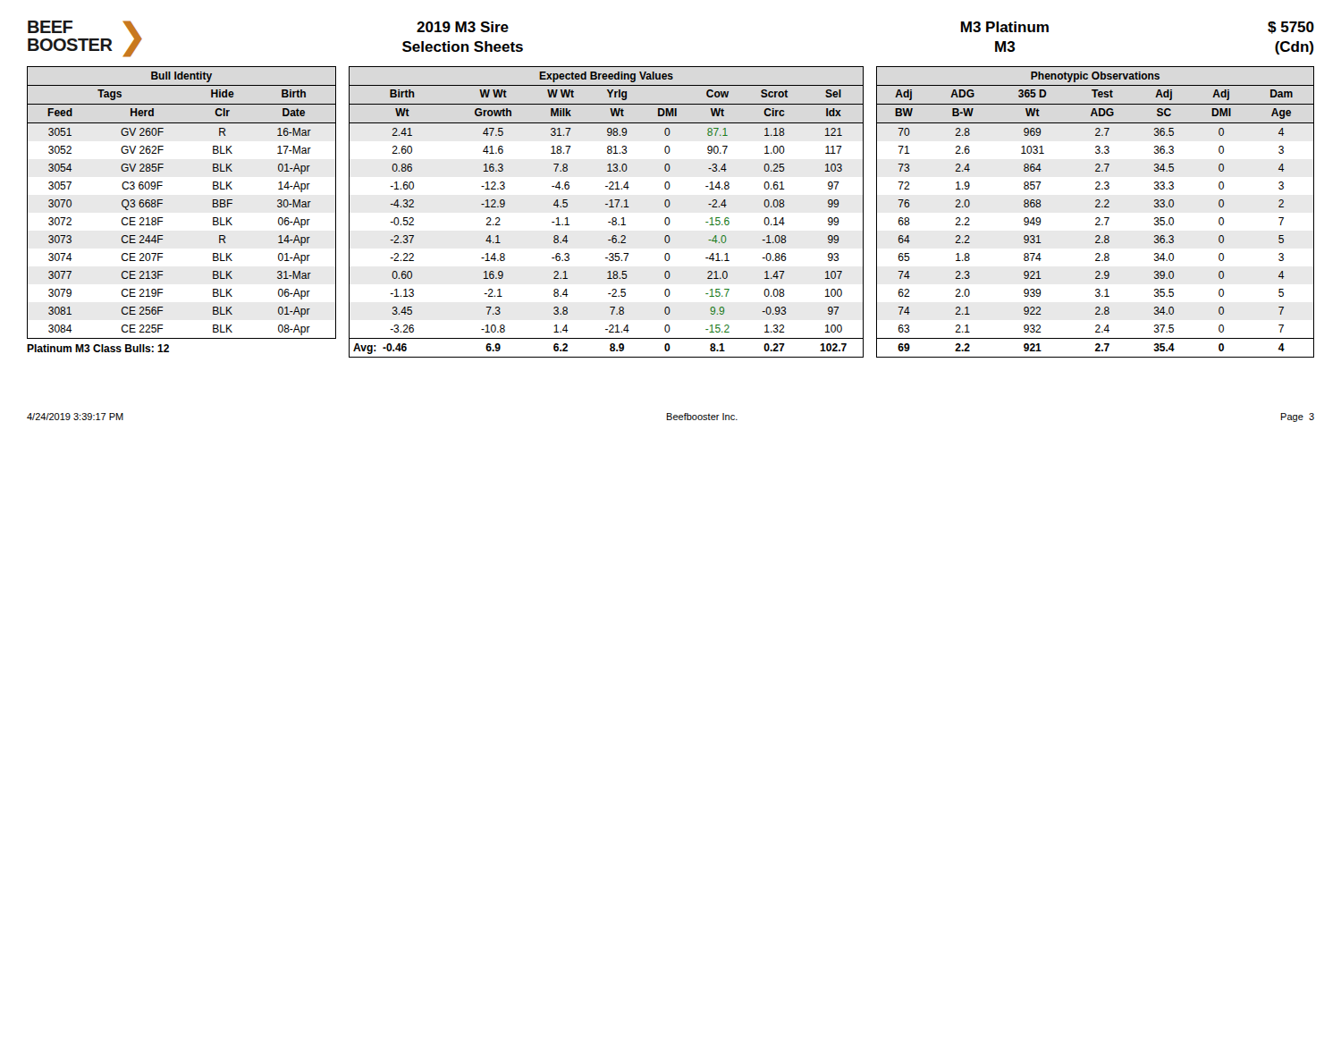BEEF BOOSTER
❯
2019 M3 Sire
Selection Sheets
M3 Platinum
M3
$ 5750
(Cdn)
| / Bull Identity / / Tags / Hide / Birth / / Feed / Herd / Clr / Date / / 3051 / GV 260F / R / 16-Mar / / 3052 / GV 262F / BLK / 17-Mar / / 3054 / GV 285F / BLK / 01-Apr / / 3057 / C3 609F / BLK / 14-Apr / / 3070 / Q3 668F / BBF / 30-Mar / / 3072 / CE 218F / BLK / 06-Apr / / 3073 / CE 244F / R / 14-Apr / / 3074 / CE 207F / BLK / 01-Apr / / 3077 / CE 213F / BLK / 31-Mar / / 3079 / CE 219F / BLK / 06-Apr / / 3081 / CE 256F / BLK / 01-Apr / / 3084 / CE 225F / BLK / 08-Apr / Platinum M3 Class Bulls: 12 | | / Expected Breeding Values / / Birth / W Wt / W Wt / Yrlg / / Cow / Scrot / Sel / / Wt / Growth / Milk / Wt / DMI / Wt / Circ / Idx / / 2.41 / 47.5 / 31.7 / 98.9 / 0 / 87.1 / 1.18 / 121 / / 2.60 / 41.6 / 18.7 / 81.3 / 0 / 90.7 / 1.00 / 117 / / 0.86 / 16.3 / 7.8 / 13.0 / 0 / -3.4 / 0.25 / 103 / / -1.60 / -12.3 / -4.6 / -21.4 / 0 / -14.8 / 0.61 / 97 / / -4.32 / -12.9 / 4.5 / -17.1 / 0 / -2.4 / 0.08 / 99 / / -0.52 / 2.2 / -1.1 / -8.1 / 0 / -15.6 / 0.14 / 99 / / -2.37 / 4.1 / 8.4 / -6.2 / 0 / -4.0 / -1.08 / 99 / / -2.22 / -14.8 / -6.3 / -35.7 / 0 / -41.1 / -0.86 / 93 / / 0.60 / 16.9 / 2.1 / 18.5 / 0 / 21.0 / 1.47 / 107 / / -1.13 / -2.1 / 8.4 / -2.5 / 0 / -15.7 / 0.08 / 100 / / 3.45 / 7.3 / 3.8 / 7.8 / 0 / 9.9 / -0.93 / 97 / / -3.26 / -10.8 / 1.4 / -21.4 / 0 / -15.2 / 1.32 / 100 / / Avg: -0.46 / 6.9 / 6.2 / 8.9 / 0 / 8.1 / 0.27 / 102.7 / | | / Phenotypic Observations / / Adj / ADG / 365 D / Test / Adj / Adj / Dam / / BW / B-W / Wt / ADG / SC / DMI / Age / / 70 / 2.8 / 969 / 2.7 / 36.5 / 0 / 4 / / 71 / 2.6 / 1031 / 3.3 / 36.3 / 0 / 3 / / 73 / 2.4 / 864 / 2.7 / 34.5 / 0 / 4 / / 72 / 1.9 / 857 / 2.3 / 33.3 / 0 / 3 / / 76 / 2.0 / 868 / 2.2 / 33.0 / 0 / 2 / / 68 / 2.2 / 949 / 2.7 / 35.0 / 0 / 7 / / 64 / 2.2 / 931 / 2.8 / 36.3 / 0 / 5 / / 65 / 1.8 / 874 / 2.8 / 34.0 / 0 / 3 / / 74 / 2.3 / 921 / 2.9 / 39.0 / 0 / 4 / / 62 / 2.0 / 939 / 3.1 / 35.5 / 0 / 5 / / 74 / 2.1 / 922 / 2.8 / 34.0 / 0 / 7 / / 63 / 2.1 / 932 / 2.4 / 37.5 / 0 / 7 / / 69 / 2.2 / 921 / 2.7 / 35.4 / 0 / 4 / |
4/24/2019 3:39:17 PM
Beefbooster Inc.
Page 3